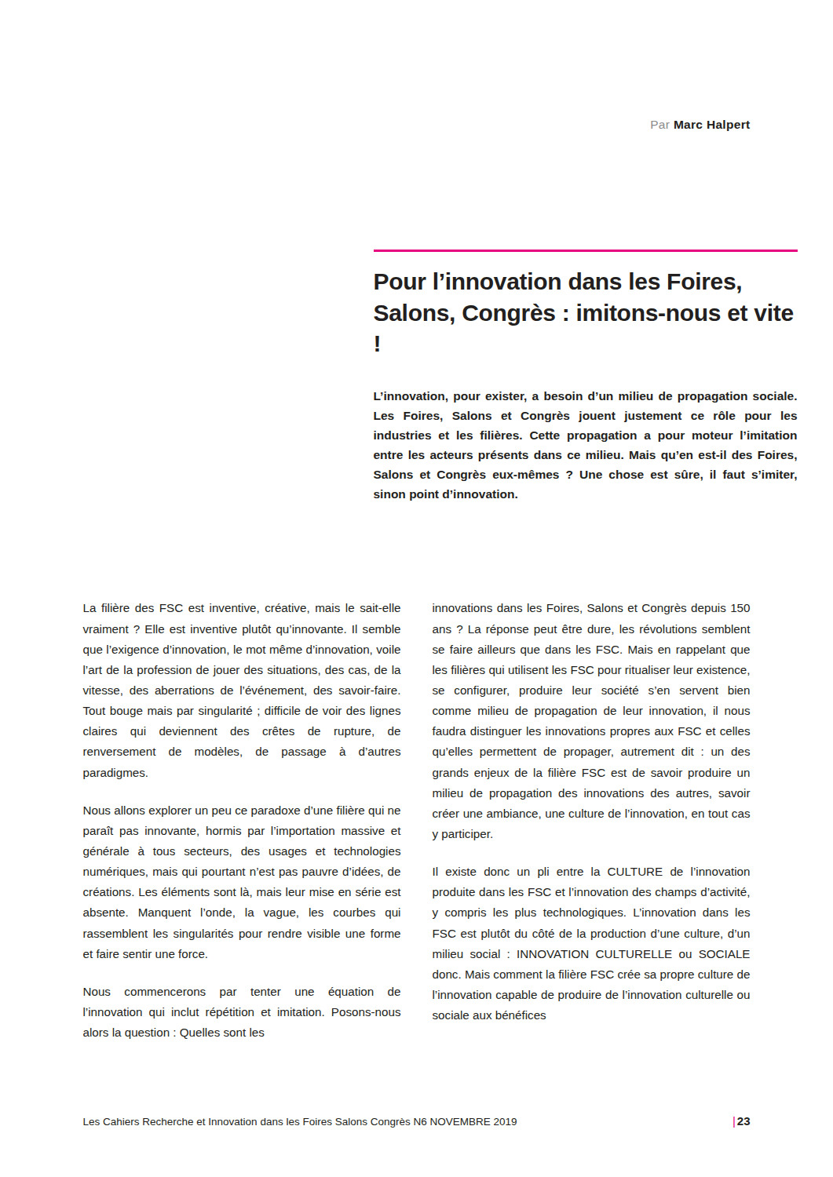Par Marc Halpert
Pour l’innovation dans les Foires, Salons, Congrès : imitons-nous et vite !
L’innovation, pour exister, a besoin d’un milieu de propagation sociale. Les Foires, Salons et Congrès jouent justement ce rôle pour les industries et les filières. Cette propagation a pour moteur l’imitation entre les acteurs présents dans ce milieu. Mais qu’en est-il des Foires, Salons et Congrès eux-mêmes ? Une chose est sûre, il faut s’imiter, sinon point d’innovation.
La filière des FSC est inventive, créative, mais le sait-elle vraiment ? Elle est inventive plutôt qu’innovante. Il semble que l’exigence d’innovation, le mot même d’innovation, voile l’art de la profession de jouer des situations, des cas, de la vitesse, des aberrations de l’événement, des savoir-faire. Tout bouge mais par singularité ; difficile de voir des lignes claires qui deviennent des crêtes de rupture, de renversement de modèles, de passage à d’autres paradigmes.
Nous allons explorer un peu ce paradoxe d’une filière qui ne paraît pas innovante, hormis par l’importation massive et générale à tous secteurs, des usages et technologies numériques, mais qui pourtant n’est pas pauvre d’idées, de créations. Les éléments sont là, mais leur mise en série est absente. Manquent l’onde, la vague, les courbes qui rassemblent les singularités pour rendre visible une forme et faire sentir une force.
Nous commencerons par tenter une équation de l’innovation qui inclut répétition et imitation. Posons-nous alors la question : Quelles sont les
innovations dans les Foires, Salons et Congrès depuis 150 ans ? La réponse peut être dure, les révolutions semblent se faire ailleurs que dans les FSC. Mais en rappelant que les filières qui utilisent les FSC pour ritualiser leur existence, se configurer, produire leur société s’en servent bien comme milieu de propagation de leur innovation, il nous faudra distinguer les innovations propres aux FSC et celles qu’elles permettent de propager, autrement dit : un des grands enjeux de la filière FSC est de savoir produire un milieu de propagation des innovations des autres, savoir créer une ambiance, une culture de l’innovation, en tout cas y participer.
Il existe donc un pli entre la CULTURE de l’innovation produite dans les FSC et l’innovation des champs d’activité, y compris les plus technologiques. L’innovation dans les FSC est plutôt du côté de la production d’une culture, d’un milieu social : INNOVATION CULTURELLE ou SOCIALE donc. Mais comment la filière FSC crée sa propre culture de l’innovation capable de produire de l’innovation culturelle ou sociale aux bénéfices
Les Cahiers Recherche et Innovation dans les Foires Salons Congrès N6 NOVEMBRE 2019 |23